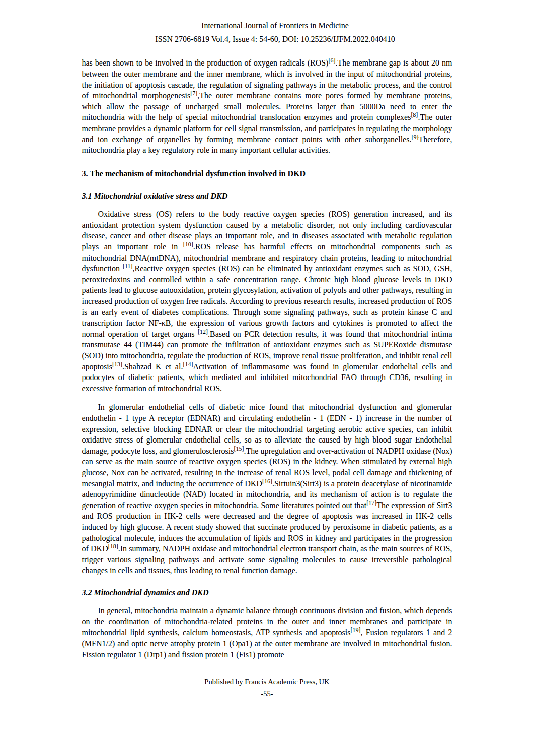International Journal of Frontiers in Medicine
ISSN 2706-6819 Vol.4, Issue 4: 54-60, DOI: 10.25236/IJFM.2022.040410
has been shown to be involved in the production of oxygen radicals (ROS)[6].The membrane gap is about 20 nm between the outer membrane and the inner membrane, which is involved in the input of mitochondrial proteins, the initiation of apoptosis cascade, the regulation of signaling pathways in the metabolic process, and the control of mitochondrial morphogenesis[7],The outer membrane contains more pores formed by membrane proteins, which allow the passage of uncharged small molecules. Proteins larger than 5000Da need to enter the mitochondria with the help of special mitochondrial translocation enzymes and protein complexes[8].The outer membrane provides a dynamic platform for cell signal transmission, and participates in regulating the morphology and ion exchange of organelles by forming membrane contact points with other suborganelles.[9]Therefore, mitochondria play a key regulatory role in many important cellular activities.
3. The mechanism of mitochondrial dysfunction involved in DKD
3.1 Mitochondrial oxidative stress and DKD
Oxidative stress (OS) refers to the body reactive oxygen species (ROS) generation increased, and its antioxidant protection system dysfunction caused by a metabolic disorder, not only including cardiovascular disease, cancer and other disease plays an important role, and in diseases associated with metabolic regulation plays an important role in [10].ROS release has harmful effects on mitochondrial components such as mitochondrial DNA(mtDNA), mitochondrial membrane and respiratory chain proteins, leading to mitochondrial dysfunction [11],Reactive oxygen species (ROS) can be eliminated by antioxidant enzymes such as SOD, GSH, peroxiredoxins and controlled within a safe concentration range. Chronic high blood glucose levels in DKD patients lead to glucose autooxidation, protein glycosylation, activation of polyols and other pathways, resulting in increased production of oxygen free radicals. According to previous research results, increased production of ROS is an early event of diabetes complications. Through some signaling pathways, such as protein kinase C and transcription factor NF-κB, the expression of various growth factors and cytokines is promoted to affect the normal operation of target organs [12].Based on PCR detection results, it was found that mitochondrial intima transmutase 44 (TIM44) can promote the infiltration of antioxidant enzymes such as SUPERoxide dismutase (SOD) into mitochondria, regulate the production of ROS, improve renal tissue proliferation, and inhibit renal cell apoptosis[13].Shahzad K et al.[14]Activation of inflammasome was found in glomerular endothelial cells and podocytes of diabetic patients, which mediated and inhibited mitochondrial FAO through CD36, resulting in excessive formation of mitochondrial ROS.
In glomerular endothelial cells of diabetic mice found that mitochondrial dysfunction and glomerular endothelin - 1 type A receptor (EDNAR) and circulating endothelin - 1 (EDN - 1) increase in the number of expression, selective blocking EDNAR or clear the mitochondrial targeting aerobic active species, can inhibit oxidative stress of glomerular endothelial cells, so as to alleviate the caused by high blood sugar Endothelial damage, podocyte loss, and glomerulosclerosis[15].The upregulation and over-activation of NADPH oxidase (Nox) can serve as the main source of reactive oxygen species (ROS) in the kidney. When stimulated by external high glucose, Nox can be activated, resulting in the increase of renal ROS level, podal cell damage and thickening of mesangial matrix, and inducing the occurrence of DKD[16].Sirtuin3(Sirt3) is a protein deacetylase of nicotinamide adenopyrimidine dinucleotide (NAD) located in mitochondria, and its mechanism of action is to regulate the generation of reactive oxygen species in mitochondria. Some literatures pointed out that[17]The expression of Sirt3 and ROS production in HK-2 cells were decreased and the degree of apoptosis was increased in HK-2 cells induced by high glucose. A recent study showed that succinate produced by peroxisome in diabetic patients, as a pathological molecule, induces the accumulation of lipids and ROS in kidney and participates in the progression of DKD[18].In summary, NADPH oxidase and mitochondrial electron transport chain, as the main sources of ROS, trigger various signaling pathways and activate some signaling molecules to cause irreversible pathological changes in cells and tissues, thus leading to renal function damage.
3.2 Mitochondrial dynamics and DKD
In general, mitochondria maintain a dynamic balance through continuous division and fusion, which depends on the coordination of mitochondria-related proteins in the outer and inner membranes and participate in mitochondrial lipid synthesis, calcium homeostasis, ATP synthesis and apoptosis[19], Fusion regulators 1 and 2 (MFN1/2) and optic nerve atrophy protein 1 (Opa1) at the outer membrane are involved in mitochondrial fusion. Fission regulator 1 (Drp1) and fission protein 1 (Fis1) promote
Published by Francis Academic Press, UK
-55-